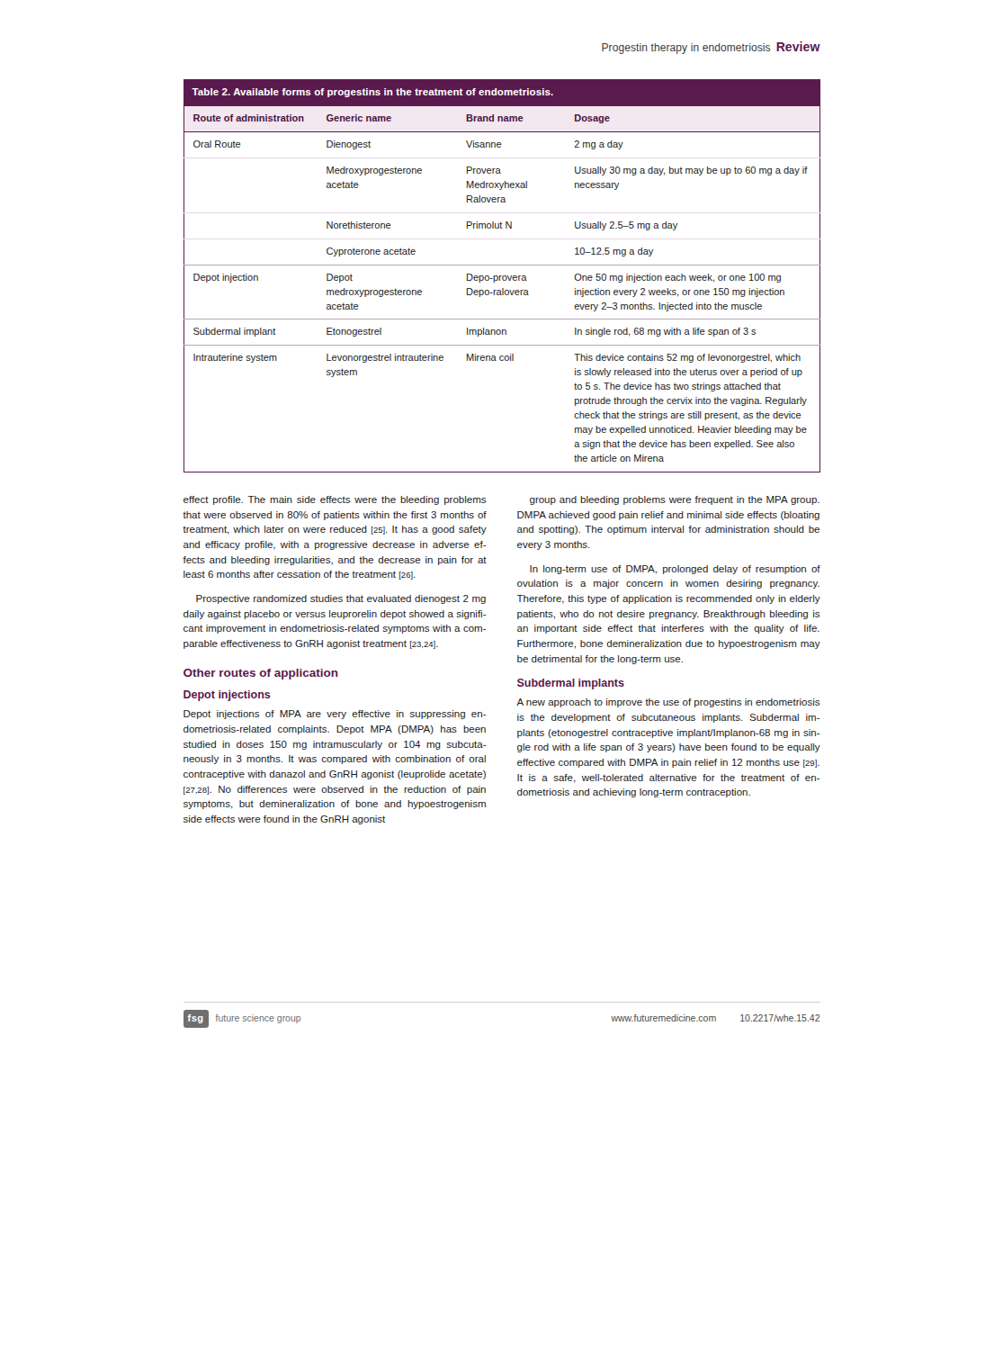Progestin therapy in endometriosis Review
Table 2. Available forms of progestins in the treatment of endometriosis.
| Route of administration | Generic name | Brand name | Dosage |
| --- | --- | --- | --- |
| Oral Route | Dienogest | Visanne | 2 mg a day |
| | Medroxyprogesterone acetate | Provera Medroxyhexal Ralovera | Usually 30 mg a day, but may be up to 60 mg a day if necessary |
| | Norethisterone | Primolut N | Usually 2.5–5 mg a day |
| | Cyproterone acetate | | 10–12.5 mg a day |
| Depot injection | Depot medroxyprogesterone acetate | Depo-provera Depo-ralovera | One 50 mg injection each week, or one 100 mg injection every 2 weeks, or one 150 mg injection every 2–3 months. Injected into the muscle |
| Subdermal implant | Etonogestrel | Implanon | In single rod, 68 mg with a life span of 3 s |
| Intrauterine system | Levonorgestrel intrauterine system | Mirena coil | This device contains 52 mg of levonorgestrel, which is slowly released into the uterus over a period of up to 5 s. The device has two strings attached that protrude through the cervix into the vagina. Regularly check that the strings are still present, as the device may be expelled unnoticed. Heavier bleeding may be a sign that the device has been expelled. See also the article on Mirena |
effect profile. The main side effects were the bleeding problems that were observed in 80% of patients within the first 3 months of treatment, which later on were reduced [25]. It has a good safety and efficacy profile, with a progressive decrease in adverse effects and bleeding irregularities, and the decrease in pain for at least 6 months after cessation of the treatment [26].
Prospective randomized studies that evaluated dienogest 2 mg daily against placebo or versus leuprorelin depot showed a significant improvement in endometriosis-related symptoms with a comparable effectiveness to GnRH agonist treatment [23,24].
Other routes of application
Depot injections
Depot injections of MPA are very effective in suppressing endometriosis-related complaints. Depot MPA (DMPA) has been studied in doses 150 mg intramuscularly or 104 mg subcutaneously in 3 months. It was compared with combination of oral contraceptive with danazol and GnRH agonist (leuprolide acetate) [27,28]. No differences were observed in the reduction of pain symptoms, but demineralization of bone and hypoestrogenism side effects were found in the GnRH agonist
group and bleeding problems were frequent in the MPA group. DMPA achieved good pain relief and minimal side effects (bloating and spotting). The optimum interval for administration should be every 3 months.
In long-term use of DMPA, prolonged delay of resumption of ovulation is a major concern in women desiring pregnancy. Therefore, this type of application is recommended only in elderly patients, who do not desire pregnancy. Breakthrough bleeding is an important side effect that interferes with the quality of life. Furthermore, bone demineralization due to hypoestrogenism may be detrimental for the long-term use.
Subdermal implants
A new approach to improve the use of progestins in endometriosis is the development of subcutaneous implants. Subdermal implants (etonogestrel contraceptive implant/Implanon-68 mg in single rod with a life span of 3 years) have been found to be equally effective compared with DMPA in pain relief in 12 months use [29]. It is a safe, well-tolerated alternative for the treatment of endometriosis and achieving long-term contraception.
fsg future science group
www.futuremedicine.com 10.2217/whe.15.42